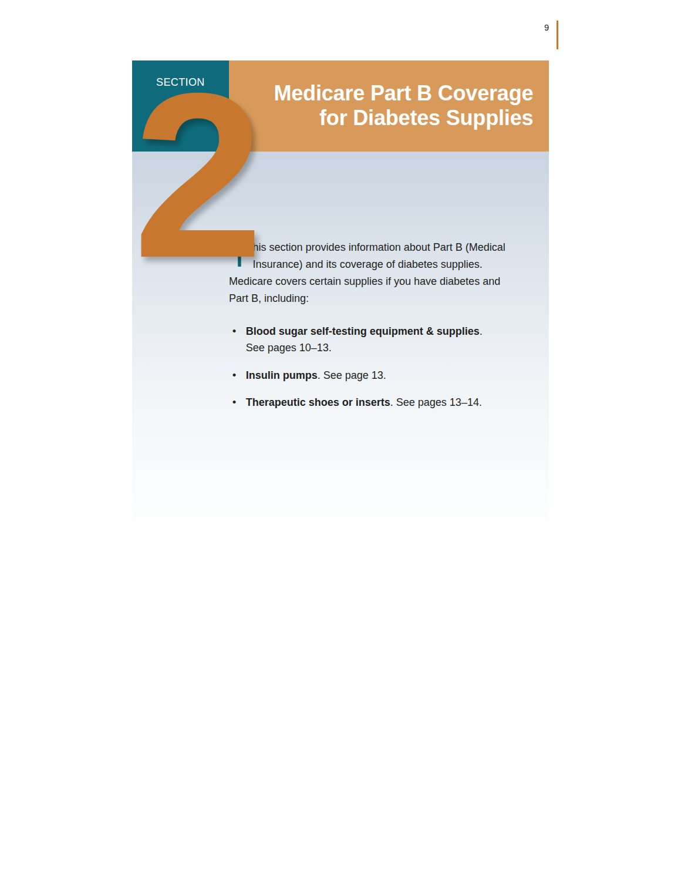9
SECTION
Medicare Part B Coverage
for Diabetes Supplies
2
This section provides information about Part B (Medical Insurance) and its coverage of diabetes supplies. Medicare covers certain supplies if you have diabetes and Part B, including:
Blood sugar self-testing equipment & supplies.See pages 10–13.
Insulin pumps. See page 13.
Therapeutic shoes or inserts. See pages 13–14.